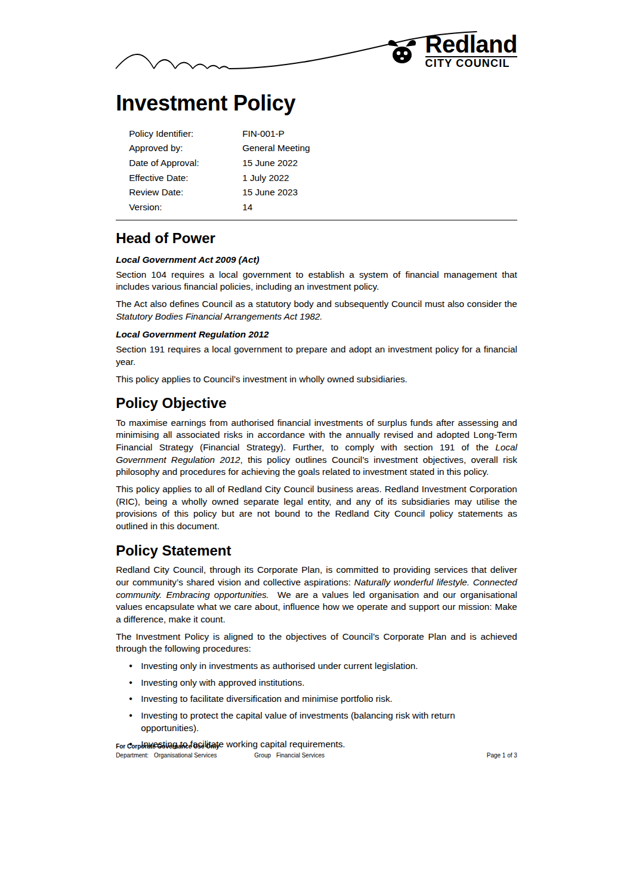Redland CITY COUNCIL
Investment Policy
| Policy Identifier: | FIN-001-P |
| Approved by: | General Meeting |
| Date of Approval: | 15 June 2022 |
| Effective Date: | 1 July 2022 |
| Review Date: | 15 June 2023 |
| Version: | 14 |
Head of Power
Local Government Act 2009 (Act)
Section 104 requires a local government to establish a system of financial management that includes various financial policies, including an investment policy.
The Act also defines Council as a statutory body and subsequently Council must also consider the Statutory Bodies Financial Arrangements Act 1982.
Local Government Regulation 2012
Section 191 requires a local government to prepare and adopt an investment policy for a financial year.
This policy applies to Council’s investment in wholly owned subsidiaries.
Policy Objective
To maximise earnings from authorised financial investments of surplus funds after assessing and minimising all associated risks in accordance with the annually revised and adopted Long-Term Financial Strategy (Financial Strategy). Further, to comply with section 191 of the Local Government Regulation 2012, this policy outlines Council’s investment objectives, overall risk philosophy and procedures for achieving the goals related to investment stated in this policy.
This policy applies to all of Redland City Council business areas. Redland Investment Corporation (RIC), being a wholly owned separate legal entity, and any of its subsidiaries may utilise the provisions of this policy but are not bound to the Redland City Council policy statements as outlined in this document.
Policy Statement
Redland City Council, through its Corporate Plan, is committed to providing services that deliver our community’s shared vision and collective aspirations: Naturally wonderful lifestyle. Connected community. Embracing opportunities. We are a values led organisation and our organisational values encapsulate what we care about, influence how we operate and support our mission: Make a difference, make it count.
The Investment Policy is aligned to the objectives of Council’s Corporate Plan and is achieved through the following procedures:
Investing only in investments as authorised under current legislation.
Investing only with approved institutions.
Investing to facilitate diversification and minimise portfolio risk.
Investing to protect the capital value of investments (balancing risk with return opportunities).
Investing to facilitate working capital requirements.
For Corporate Governance Use Only
Department: Organisational Services Group Financial Services
Page 1 of 3